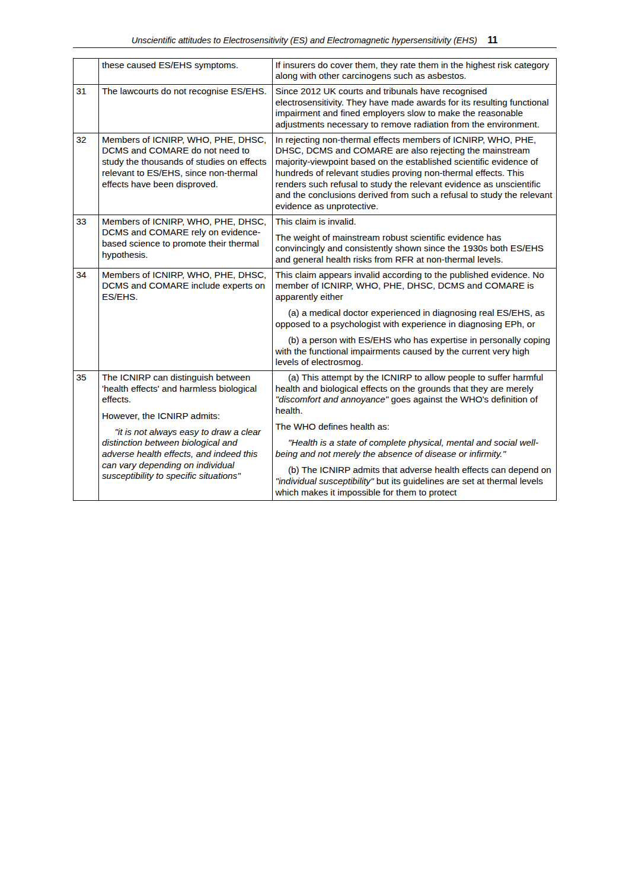Unscientific attitudes to Electrosensitivity (ES) and Electromagnetic hypersensitivity (EHS) 11
| | these caused ES/EHS symptoms. | If insurers do cover them, they rate them in the highest risk category along with other carcinogens such as asbestos. |
| 31 | The lawcourts do not recognise ES/EHS. | Since 2012 UK courts and tribunals have recognised electrosensitivity. They have made awards for its resulting functional impairment and fined employers slow to make the reasonable adjustments necessary to remove radiation from the environment. |
| 32 | Members of ICNIRP, WHO, PHE, DHSC, DCMS and COMARE do not need to study the thousands of studies on effects relevant to ES/EHS, since non-thermal effects have been disproved. | In rejecting non-thermal effects members of ICNIRP, WHO, PHE, DHSC, DCMS and COMARE are also rejecting the mainstream majority-viewpoint based on the established scientific evidence of hundreds of relevant studies proving non-thermal effects. This renders such refusal to study the relevant evidence as unscientific and the conclusions derived from such a refusal to study the relevant evidence as unprotective. |
| 33 | Members of ICNIRP, WHO, PHE, DHSC, DCMS and COMARE rely on evidence-based science to promote their thermal hypothesis. | This claim is invalid. The weight of mainstream robust scientific evidence has convincingly and consistently shown since the 1930s both ES/EHS and general health risks from RFR at non-thermal levels. |
| 34 | Members of ICNIRP, WHO, PHE, DHSC, DCMS and COMARE include experts on ES/EHS. | This claim appears invalid according to the published evidence. No member of ICNIRP, WHO, PHE, DHSC, DCMS and COMARE is apparently either (a) a medical doctor experienced in diagnosing real ES/EHS, as opposed to a psychologist with experience in diagnosing EPh, or (b) a person with ES/EHS who has expertise in personally coping with the functional impairments caused by the current very high levels of electrosmog. |
| 35 | The ICNIRP can distinguish between 'health effects' and harmless biological effects. However, the ICNIRP admits: "it is not always easy to draw a clear distinction between biological and adverse health effects, and indeed this can vary depending on individual susceptibility to specific situations" | (a) This attempt by the ICNIRP to allow people to suffer harmful health and biological effects on the grounds that they are merely "discomfort and annoyance" goes against the WHO's definition of health. The WHO defines health as: "Health is a state of complete physical, mental and social well-being and not merely the absence of disease or infirmity." (b) The ICNIRP admits that adverse health effects can depend on "individual susceptibility" but its guidelines are set at thermal levels which makes it impossible for them to protect |